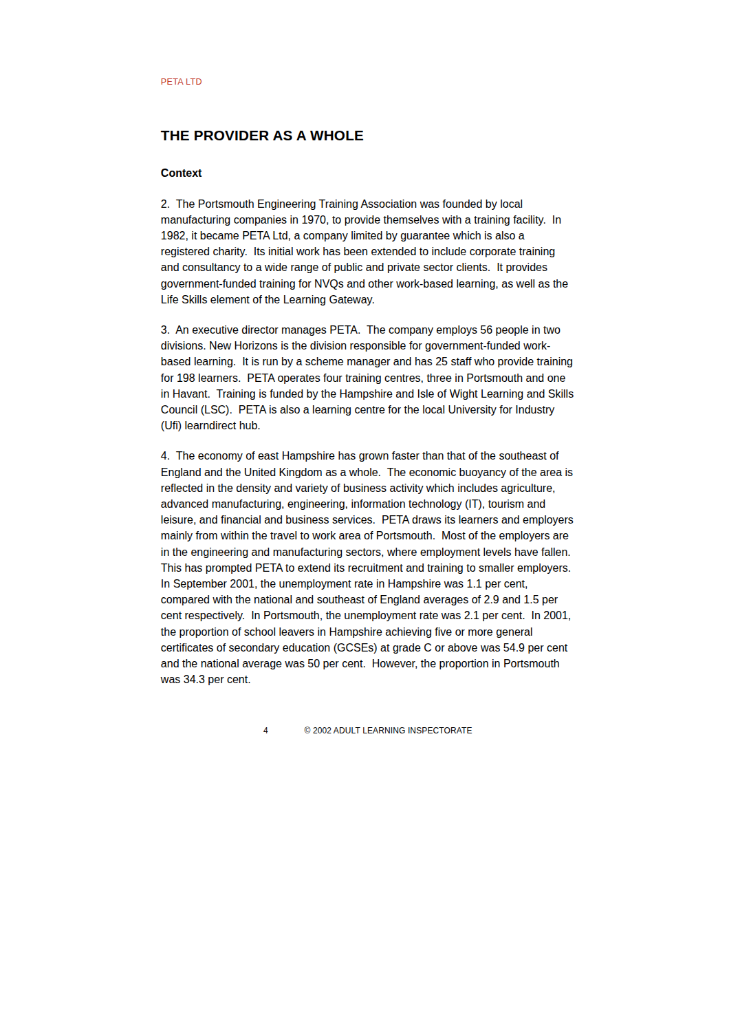PETA LTD
THE PROVIDER AS A WHOLE
Context
2. The Portsmouth Engineering Training Association was founded by local manufacturing companies in 1970, to provide themselves with a training facility. In 1982, it became PETA Ltd, a company limited by guarantee which is also a registered charity. Its initial work has been extended to include corporate training and consultancy to a wide range of public and private sector clients. It provides government-funded training for NVQs and other work-based learning, as well as the Life Skills element of the Learning Gateway.
3. An executive director manages PETA. The company employs 56 people in two divisions. New Horizons is the division responsible for government-funded work-based learning. It is run by a scheme manager and has 25 staff who provide training for 198 learners. PETA operates four training centres, three in Portsmouth and one in Havant. Training is funded by the Hampshire and Isle of Wight Learning and Skills Council (LSC). PETA is also a learning centre for the local University for Industry (Ufi) learndirect hub.
4. The economy of east Hampshire has grown faster than that of the southeast of England and the United Kingdom as a whole. The economic buoyancy of the area is reflected in the density and variety of business activity which includes agriculture, advanced manufacturing, engineering, information technology (IT), tourism and leisure, and financial and business services. PETA draws its learners and employers mainly from within the travel to work area of Portsmouth. Most of the employers are in the engineering and manufacturing sectors, where employment levels have fallen. This has prompted PETA to extend its recruitment and training to smaller employers. In September 2001, the unemployment rate in Hampshire was 1.1 per cent, compared with the national and southeast of England averages of 2.9 and 1.5 per cent respectively. In Portsmouth, the unemployment rate was 2.1 per cent. In 2001, the proportion of school leavers in Hampshire achieving five or more general certificates of secondary education (GCSEs) at grade C or above was 54.9 per cent and the national average was 50 per cent. However, the proportion in Portsmouth was 34.3 per cent.
4 © 2002 ADULT LEARNING INSPECTORATE